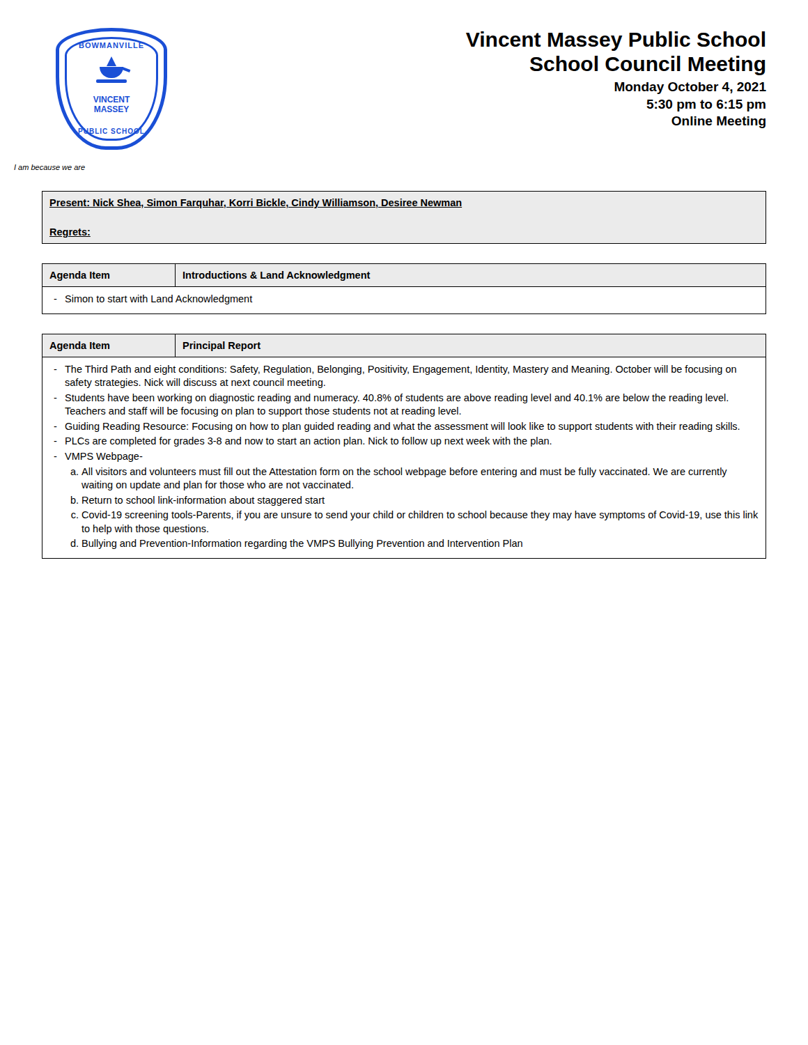BOWMANVILLE
VINCENT
MASSEY
PUBLIC SCHOOL
I am because we are
Vincent Massey Public School
School Council Meeting
Monday October 4, 2021
5:30 pm to 6:15 pm
Online Meeting
| Present: Nick Shea, Simon Farquhar, Korri Bickle, Cindy Williamson, Desiree Newman Regrets: |
| Agenda Item | Introductions & Land Acknowledgment |
| Simon to start with Land Acknowledgment |
| Agenda Item | Principal Report |
| The Third Path and eight conditions: Safety, Regulation, Belonging, Positivity, Engagement, Identity, Mastery and Meaning. October will be focusing on safety strategies. Nick will discuss at next council meeting. Students have been working on diagnostic reading and numeracy. 40.8% of students are above reading level and 40.1% are below the reading level. Teachers and staff will be focusing on plan to support those students not at reading level. Guiding Reading Resource: Focusing on how to plan guided reading and what the assessment will look like to support students with their reading skills. PLCs are completed for grades 3-8 and now to start an action plan. Nick to follow up next week with the plan. VMPS Webpage- All visitors and volunteers must fill out the Attestation form on the school webpage before entering and must be fully vaccinated. We are currently waiting on update and plan for those who are not vaccinated. Return to school link-information about staggered start Covid-19 screening tools-Parents, if you are unsure to send your child or children to school because they may have symptoms of Covid-19, use this link to help with those questions. Bullying and Prevention-Information regarding the VMPS Bullying Prevention and Intervention Plan |